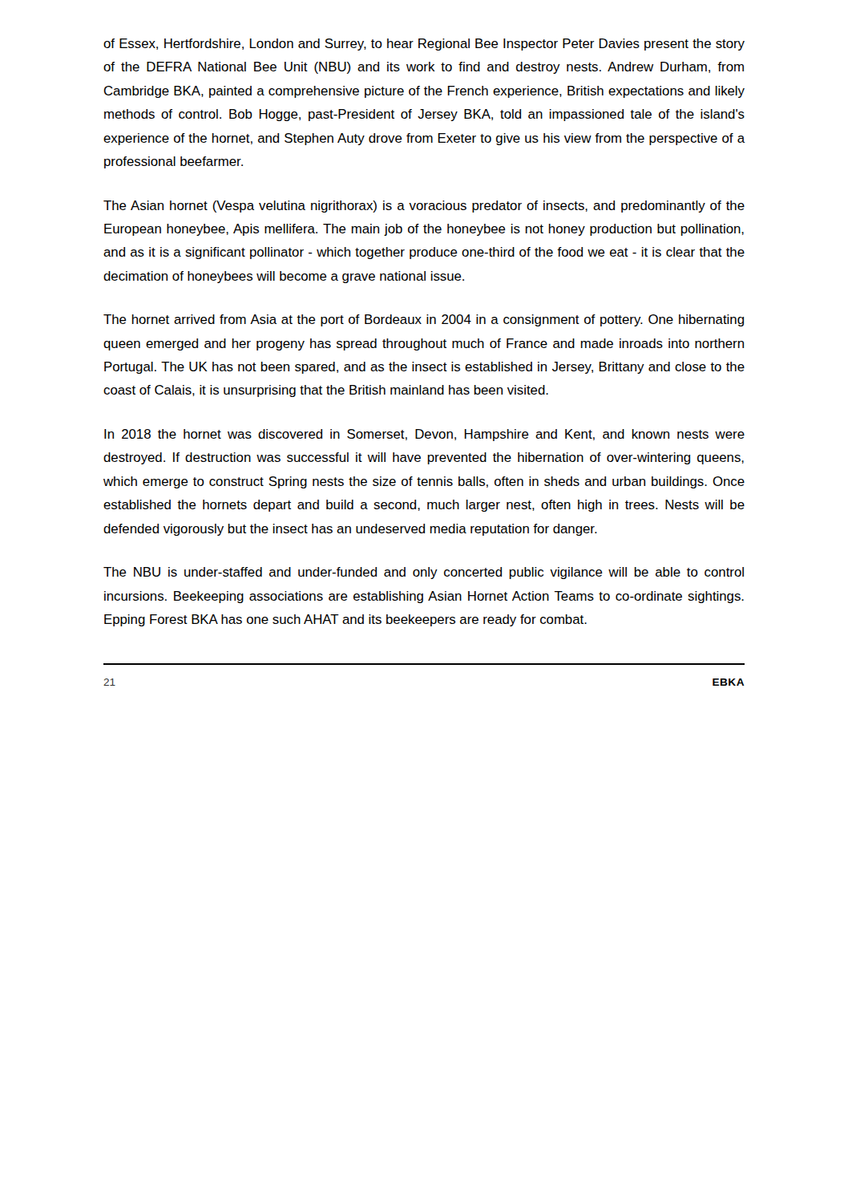of Essex, Hertfordshire, London and Surrey, to hear Regional Bee Inspector Peter Davies present the story of the DEFRA National Bee Unit (NBU) and its work to find and destroy nests. Andrew Durham, from Cambridge BKA, painted a comprehensive picture of the French experience, British expectations and likely methods of control. Bob Hogge, past-President of Jersey BKA, told an impassioned tale of the island's experience of the hornet, and Stephen Auty drove from Exeter to give us his view from the perspective of a professional beefarmer.
The Asian hornet (Vespa velutina nigrithorax) is a voracious predator of insects, and predominantly of the European honeybee, Apis mellifera. The main job of the honeybee is not honey production but pollination, and as it is a significant pollinator - which together produce one-third of the food we eat - it is clear that the decimation of honeybees will become a grave national issue.
The hornet arrived from Asia at the port of Bordeaux in 2004 in a consignment of pottery. One hibernating queen emerged and her progeny has spread throughout much of France and made inroads into northern Portugal. The UK has not been spared, and as the insect is established in Jersey, Brittany and close to the coast of Calais, it is unsurprising that the British mainland has been visited.
In 2018 the hornet was discovered in Somerset, Devon, Hampshire and Kent, and known nests were destroyed. If destruction was successful it will have prevented the hibernation of over-wintering queens, which emerge to construct Spring nests the size of tennis balls, often in sheds and urban buildings. Once established the hornets depart and build a second, much larger nest, often high in trees. Nests will be defended vigorously but the insect has an undeserved media reputation for danger.
The NBU is under-staffed and under-funded and only concerted public vigilance will be able to control incursions. Beekeeping associations are establishing Asian Hornet Action Teams to co-ordinate sightings. Epping Forest BKA has one such AHAT and its beekeepers are ready for combat.
21 EBKA